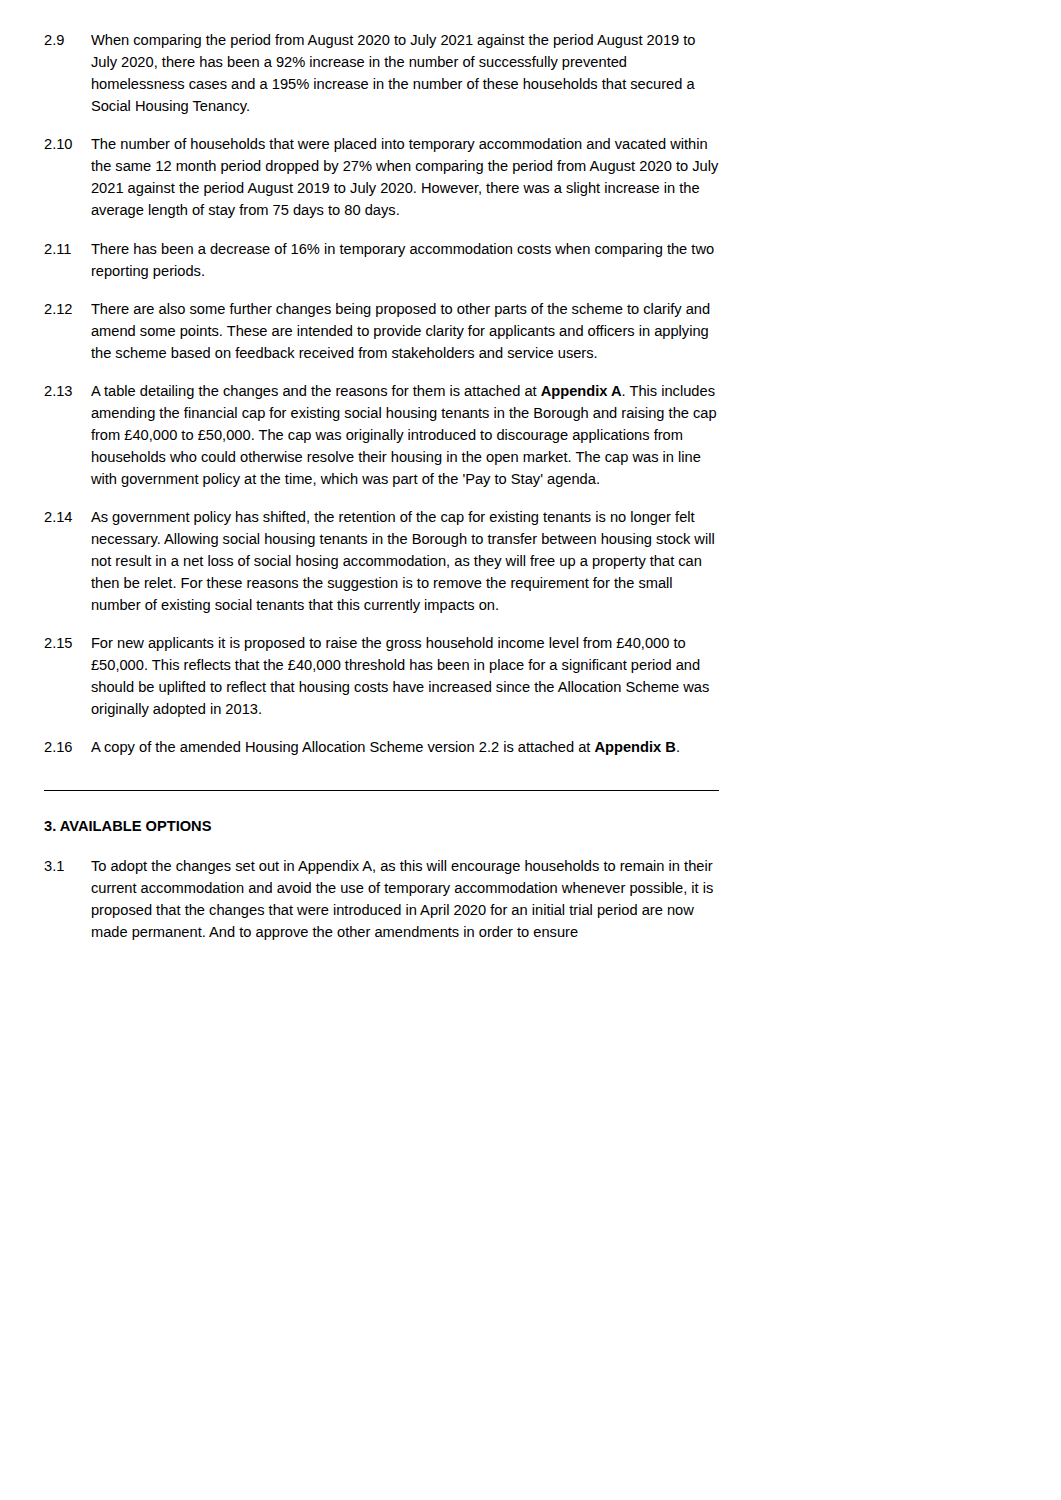2.9
When comparing the period from August 2020 to July 2021 against the period August 2019 to July 2020, there has been a 92% increase in the number of successfully prevented homelessness cases and a 195% increase in the number of these households that secured a Social Housing Tenancy.
2.10
The number of households that were placed into temporary accommodation and vacated within the same 12 month period dropped by 27% when comparing the period from August 2020 to July 2021 against the period August 2019 to July 2020. However, there was a slight increase in the average length of stay from 75 days to 80 days.
2.11
There has been a decrease of 16% in temporary accommodation costs when comparing the two reporting periods.
2.12
There are also some further changes being proposed to other parts of the scheme to clarify and amend some points. These are intended to provide clarity for applicants and officers in applying the scheme based on feedback received from stakeholders and service users.
2.13
A table detailing the changes and the reasons for them is attached at Appendix A. This includes amending the financial cap for existing social housing tenants in the Borough and raising the cap from £40,000 to £50,000. The cap was originally introduced to discourage applications from households who could otherwise resolve their housing in the open market. The cap was in line with government policy at the time, which was part of the 'Pay to Stay' agenda.
2.14
As government policy has shifted, the retention of the cap for existing tenants is no longer felt necessary. Allowing social housing tenants in the Borough to transfer between housing stock will not result in a net loss of social hosing accommodation, as they will free up a property that can then be relet. For these reasons the suggestion is to remove the requirement for the small number of existing social tenants that this currently impacts on.
2.15
For new applicants it is proposed to raise the gross household income level from £40,000 to £50,000. This reflects that the £40,000 threshold has been in place for a significant period and should be uplifted to reflect that housing costs have increased since the Allocation Scheme was originally adopted in 2013.
2.16
A copy of the amended Housing Allocation Scheme version 2.2 is attached at Appendix B.
3. AVAILABLE OPTIONS
3.1
To adopt the changes set out in Appendix A, as this will encourage households to remain in their current accommodation and avoid the use of temporary accommodation whenever possible, it is proposed that the changes that were introduced in April 2020 for an initial trial period are now made permanent. And to approve the other amendments in order to ensure